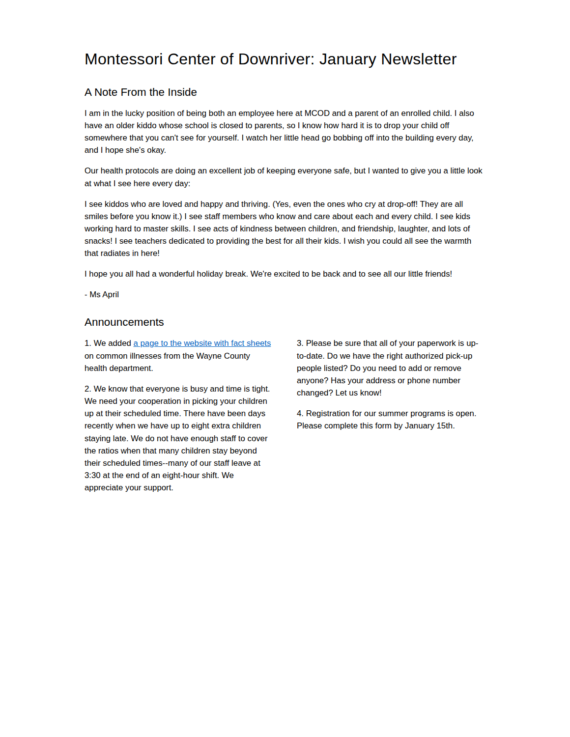Montessori Center of Downriver: January Newsletter
A Note From the Inside
I am in the lucky position of being both an employee here at MCOD and a parent of an enrolled child. I also have an older kiddo whose school is closed to parents, so I know how hard it is to drop your child off somewhere that you can't see for yourself. I watch her little head go bobbing off into the building every day, and I hope she's okay.
Our health protocols are doing an excellent job of keeping everyone safe, but I wanted to give you a little look at what I see here every day:
I see kiddos who are loved and happy and thriving. (Yes, even the ones who cry at drop-off! They are all smiles before you know it.) I see staff members who know and care about each and every child. I see kids working hard to master skills. I see acts of kindness between children, and friendship, laughter, and lots of snacks! I see teachers dedicated to providing the best for all their kids. I wish you could all see the warmth that radiates in here!
I hope you all had a wonderful holiday break. We're excited to be back and to see all our little friends!
- Ms April
Announcements
1. We added a page to the website with fact sheets on common illnesses from the Wayne County health department.
2. We know that everyone is busy and time is tight. We need your cooperation in picking your children up at their scheduled time. There have been days recently when we have up to eight extra children staying late. We do not have enough staff to cover the ratios when that many children stay beyond their scheduled times--many of our staff leave at 3:30 at the end of an eight-hour shift. We appreciate your support.
3. Please be sure that all of your paperwork is up-to-date. Do we have the right authorized pick-up people listed? Do you need to add or remove anyone? Has your address or phone number changed? Let us know!
4. Registration for our summer programs is open. Please complete this form by January 15th.